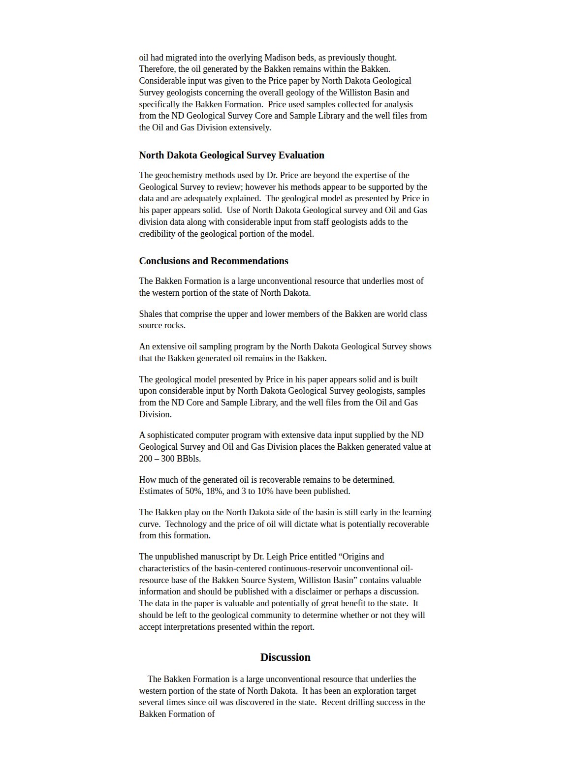oil had migrated into the overlying Madison beds, as previously thought. Therefore, the oil generated by the Bakken remains within the Bakken. Considerable input was given to the Price paper by North Dakota Geological Survey geologists concerning the overall geology of the Williston Basin and specifically the Bakken Formation. Price used samples collected for analysis from the ND Geological Survey Core and Sample Library and the well files from the Oil and Gas Division extensively.
North Dakota Geological Survey Evaluation
The geochemistry methods used by Dr. Price are beyond the expertise of the Geological Survey to review; however his methods appear to be supported by the data and are adequately explained. The geological model as presented by Price in his paper appears solid. Use of North Dakota Geological survey and Oil and Gas division data along with considerable input from staff geologists adds to the credibility of the geological portion of the model.
Conclusions and Recommendations
The Bakken Formation is a large unconventional resource that underlies most of the western portion of the state of North Dakota.
Shales that comprise the upper and lower members of the Bakken are world class source rocks.
An extensive oil sampling program by the North Dakota Geological Survey shows that the Bakken generated oil remains in the Bakken.
The geological model presented by Price in his paper appears solid and is built upon considerable input by North Dakota Geological Survey geologists, samples from the ND Core and Sample Library, and the well files from the Oil and Gas Division.
A sophisticated computer program with extensive data input supplied by the ND Geological Survey and Oil and Gas Division places the Bakken generated value at 200 – 300 BBbls.
How much of the generated oil is recoverable remains to be determined. Estimates of 50%, 18%, and 3 to 10% have been published.
The Bakken play on the North Dakota side of the basin is still early in the learning curve. Technology and the price of oil will dictate what is potentially recoverable from this formation.
The unpublished manuscript by Dr. Leigh Price entitled “Origins and characteristics of the basin-centered continuous-reservoir unconventional oil-resource base of the Bakken Source System, Williston Basin” contains valuable information and should be published with a disclaimer or perhaps a discussion. The data in the paper is valuable and potentially of great benefit to the state. It should be left to the geological community to determine whether or not they will accept interpretations presented within the report.
Discussion
The Bakken Formation is a large unconventional resource that underlies the western portion of the state of North Dakota. It has been an exploration target several times since oil was discovered in the state. Recent drilling success in the Bakken Formation of